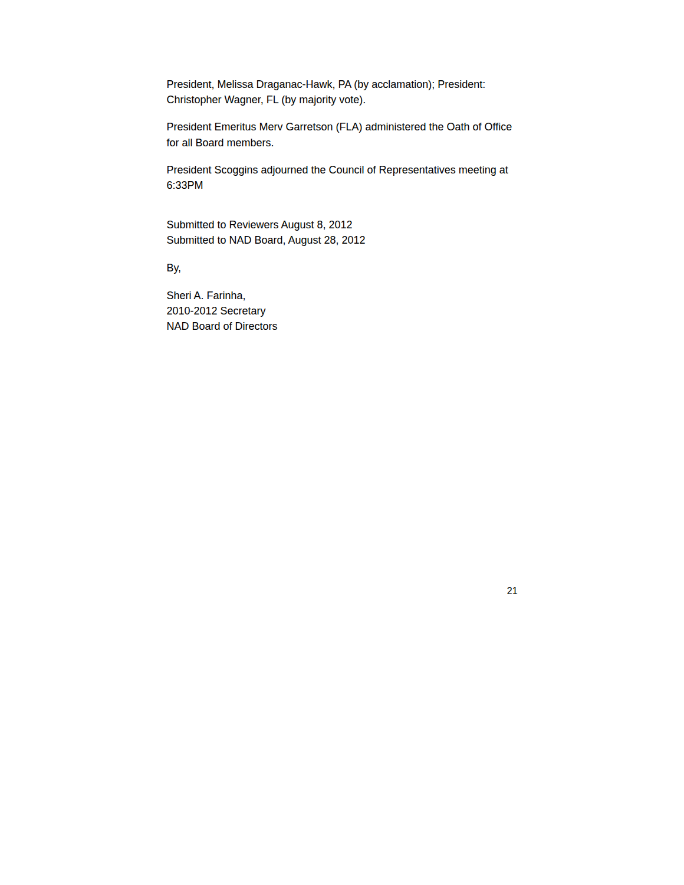President, Melissa Draganac-Hawk, PA (by acclamation); President: Christopher Wagner, FL (by majority vote).
President Emeritus Merv Garretson (FLA) administered the Oath of Office for all Board members.
President Scoggins adjourned the Council of Representatives meeting at 6:33PM
Submitted to Reviewers August 8, 2012
Submitted to NAD Board, August 28, 2012
By,
Sheri A. Farinha,
2010-2012 Secretary
NAD Board of Directors
21